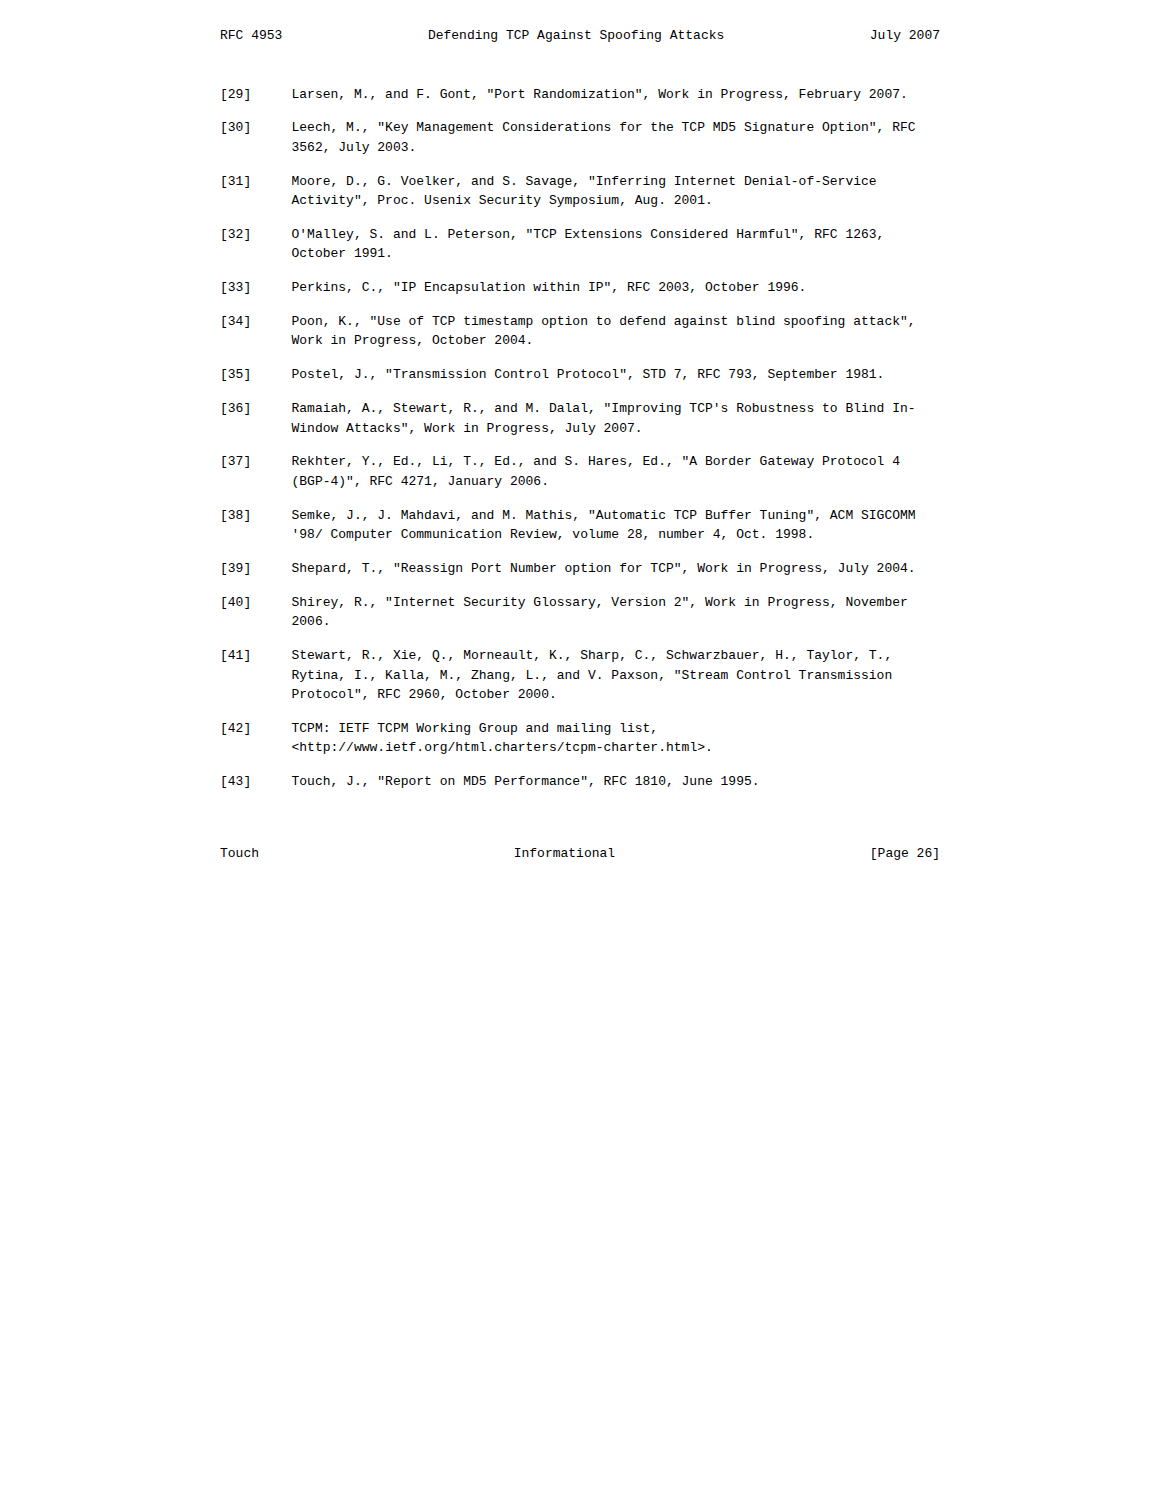RFC 4953 Defending TCP Against Spoofing Attacks July 2007
[29] Larsen, M., and F. Gont, "Port Randomization", Work in Progress, February 2007.
[30] Leech, M., "Key Management Considerations for the TCP MD5 Signature Option", RFC 3562, July 2003.
[31] Moore, D., G. Voelker, and S. Savage, "Inferring Internet Denial-of-Service Activity", Proc. Usenix Security Symposium, Aug. 2001.
[32] O'Malley, S. and L. Peterson, "TCP Extensions Considered Harmful", RFC 1263, October 1991.
[33] Perkins, C., "IP Encapsulation within IP", RFC 2003, October 1996.
[34] Poon, K., "Use of TCP timestamp option to defend against blind spoofing attack", Work in Progress, October 2004.
[35] Postel, J., "Transmission Control Protocol", STD 7, RFC 793, September 1981.
[36] Ramaiah, A., Stewart, R., and M. Dalal, "Improving TCP's Robustness to Blind In-Window Attacks", Work in Progress, July 2007.
[37] Rekhter, Y., Ed., Li, T., Ed., and S. Hares, Ed., "A Border Gateway Protocol 4 (BGP-4)", RFC 4271, January 2006.
[38] Semke, J., J. Mahdavi, and M. Mathis, "Automatic TCP Buffer Tuning", ACM SIGCOMM '98/ Computer Communication Review, volume 28, number 4, Oct. 1998.
[39] Shepard, T., "Reassign Port Number option for TCP", Work in Progress, July 2004.
[40] Shirey, R., "Internet Security Glossary, Version 2", Work in Progress, November 2006.
[41] Stewart, R., Xie, Q., Morneault, K., Sharp, C., Schwarzbauer, H., Taylor, T., Rytina, I., Kalla, M., Zhang, L., and V. Paxson, "Stream Control Transmission Protocol", RFC 2960, October 2000.
[42] TCPM: IETF TCPM Working Group and mailing list, <http://www.ietf.org/html.charters/tcpm-charter.html>.
[43] Touch, J., "Report on MD5 Performance", RFC 1810, June 1995.
Touch Informational [Page 26]